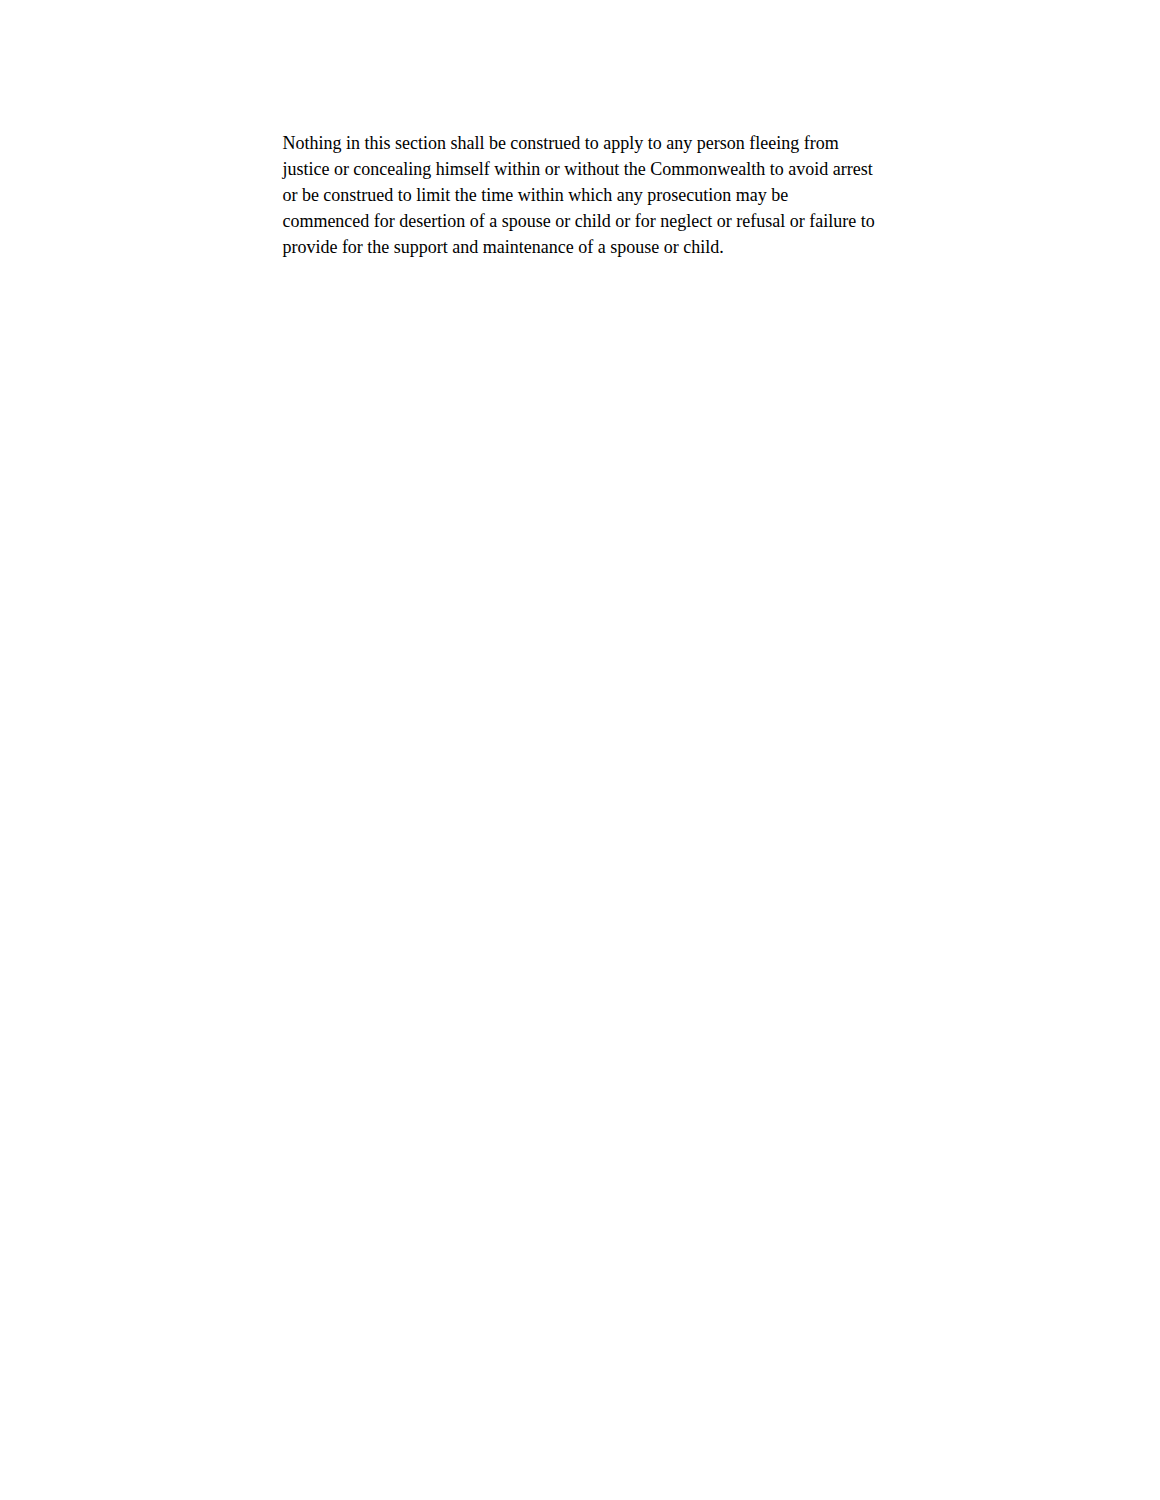Nothing in this section shall be construed to apply to any person fleeing from justice or concealing himself within or without the Commonwealth to avoid arrest or be construed to limit the time within which any prosecution may be commenced for desertion of a spouse or child or for neglect or refusal or failure to provide for the support and maintenance of a spouse or child.